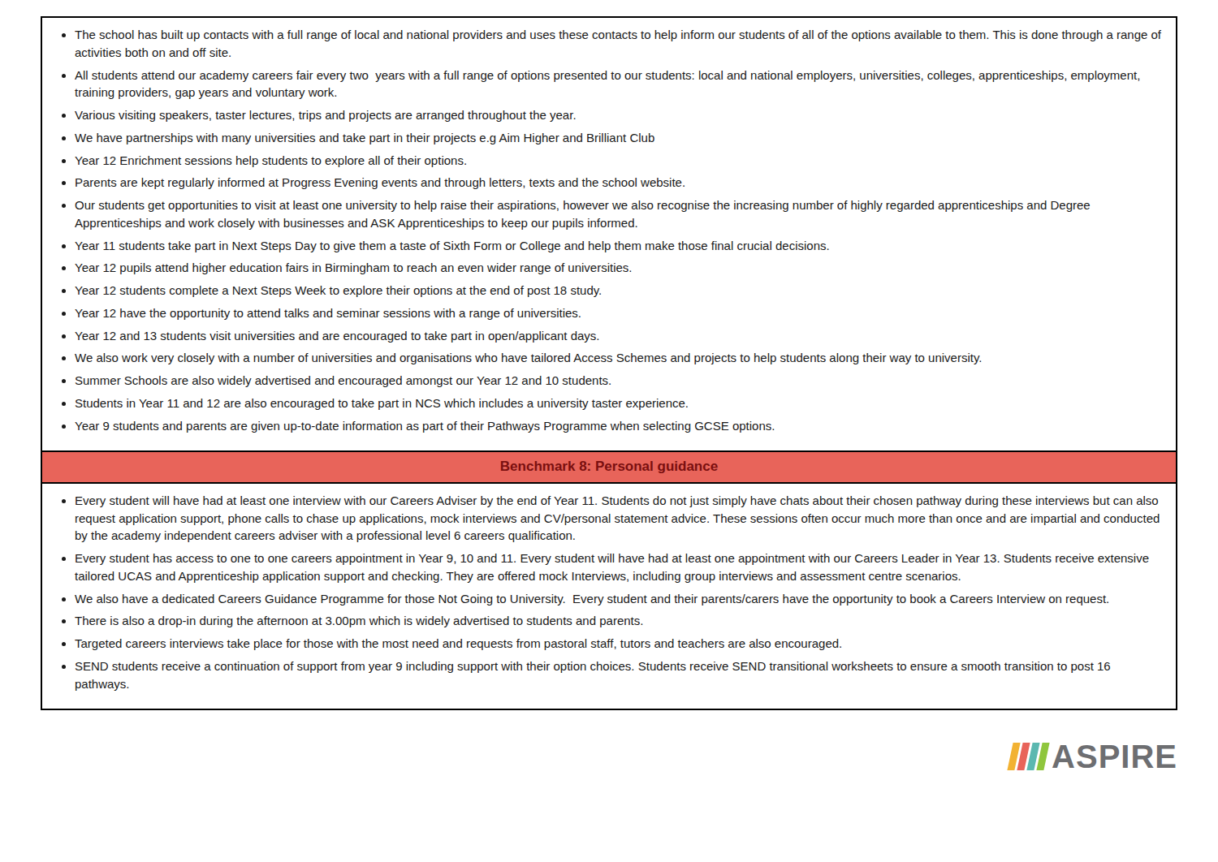The school has built up contacts with a full range of local and national providers and uses these contacts to help inform our students of all of the options available to them. This is done through a range of activities both on and off site.
All students attend our academy careers fair every two years with a full range of options presented to our students: local and national employers, universities, colleges, apprenticeships, employment, training providers, gap years and voluntary work.
Various visiting speakers, taster lectures, trips and projects are arranged throughout the year.
We have partnerships with many universities and take part in their projects e.g Aim Higher and Brilliant Club
Year 12 Enrichment sessions help students to explore all of their options.
Parents are kept regularly informed at Progress Evening events and through letters, texts and the school website.
Our students get opportunities to visit at least one university to help raise their aspirations, however we also recognise the increasing number of highly regarded apprenticeships and Degree Apprenticeships and work closely with businesses and ASK Apprenticeships to keep our pupils informed.
Year 11 students take part in Next Steps Day to give them a taste of Sixth Form or College and help them make those final crucial decisions.
Year 12 pupils attend higher education fairs in Birmingham to reach an even wider range of universities.
Year 12 students complete a Next Steps Week to explore their options at the end of post 18 study.
Year 12 have the opportunity to attend talks and seminar sessions with a range of universities.
Year 12 and 13 students visit universities and are encouraged to take part in open/applicant days.
We also work very closely with a number of universities and organisations who have tailored Access Schemes and projects to help students along their way to university.
Summer Schools are also widely advertised and encouraged amongst our Year 12 and 10 students.
Students in Year 11 and 12 are also encouraged to take part in NCS which includes a university taster experience.
Year 9 students and parents are given up-to-date information as part of their Pathways Programme when selecting GCSE options.
Benchmark 8: Personal guidance
Every student will have had at least one interview with our Careers Adviser by the end of Year 11. Students do not just simply have chats about their chosen pathway during these interviews but can also request application support, phone calls to chase up applications, mock interviews and CV/personal statement advice. These sessions often occur much more than once and are impartial and conducted by the academy independent careers adviser with a professional level 6 careers qualification.
Every student has access to one to one careers appointment in Year 9, 10 and 11. Every student will have had at least one appointment with our Careers Leader in Year 13. Students receive extensive tailored UCAS and Apprenticeship application support and checking. They are offered mock Interviews, including group interviews and assessment centre scenarios.
We also have a dedicated Careers Guidance Programme for those Not Going to University. Every student and their parents/carers have the opportunity to book a Careers Interview on request.
There is also a drop-in during the afternoon at 3.00pm which is widely advertised to students and parents.
Targeted careers interviews take place for those with the most need and requests from pastoral staff, tutors and teachers are also encouraged.
SEND students receive a continuation of support from year 9 including support with their option choices. Students receive SEND transitional worksheets to ensure a smooth transition to post 16 pathways.
ASPIRE